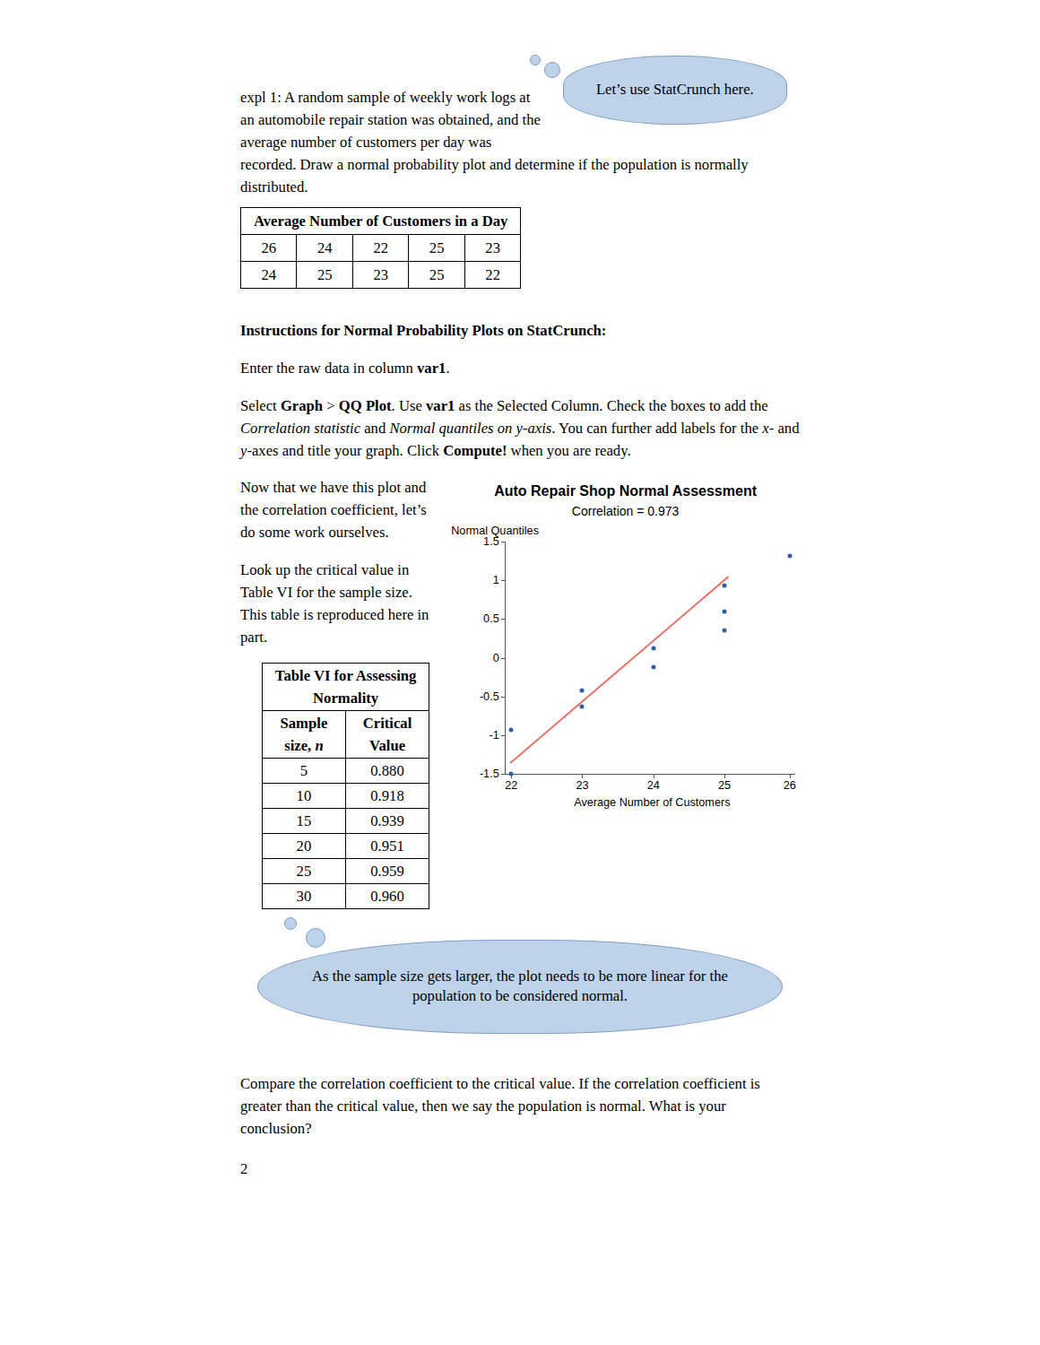Let’s use StatCrunch here.
expl 1: A random sample of weekly work logs at an automobile repair station was obtained, and the average number of customers per day was recorded. Draw a normal probability plot and determine if the population is normally distributed.
| Average Number of Customers in a Day |
| --- |
| 26 | 24 | 22 | 25 | 23 |
| 24 | 25 | 23 | 25 | 22 |
Instructions for Normal Probability Plots on StatCrunch:
Enter the raw data in column var1.
Select Graph > QQ Plot. Use var1 as the Selected Column. Check the boxes to add the Correlation statistic and Normal quantiles on y-axis. You can further add labels for the x- and y-axes and title your graph. Click Compute! when you are ready.
Auto Repair Shop Normal Assessment
Correlation = 0.973
Normal Quantiles
1.5
1
0.5
0
-0.5
-1
-1.5
22
23
24
25
26
Average Number of Customers
Now that we have this plot and the correlation coefficient, let’s do some work ourselves.
Look up the critical value in Table VI for the sample size. This table is reproduced here in part.
| Table VI for Assessing Normality |
| --- |
| Sample size, n | Critical Value |
| 5 | 0.880 |
| 10 | 0.918 |
| 15 | 0.939 |
| 20 | 0.951 |
| 25 | 0.959 |
| 30 | 0.960 |
As the sample size gets larger, the plot needs to be more linear for the population to be considered normal.
Compare the correlation coefficient to the critical value. If the correlation coefficient is greater than the critical value, then we say the population is normal. What is your conclusion?
2